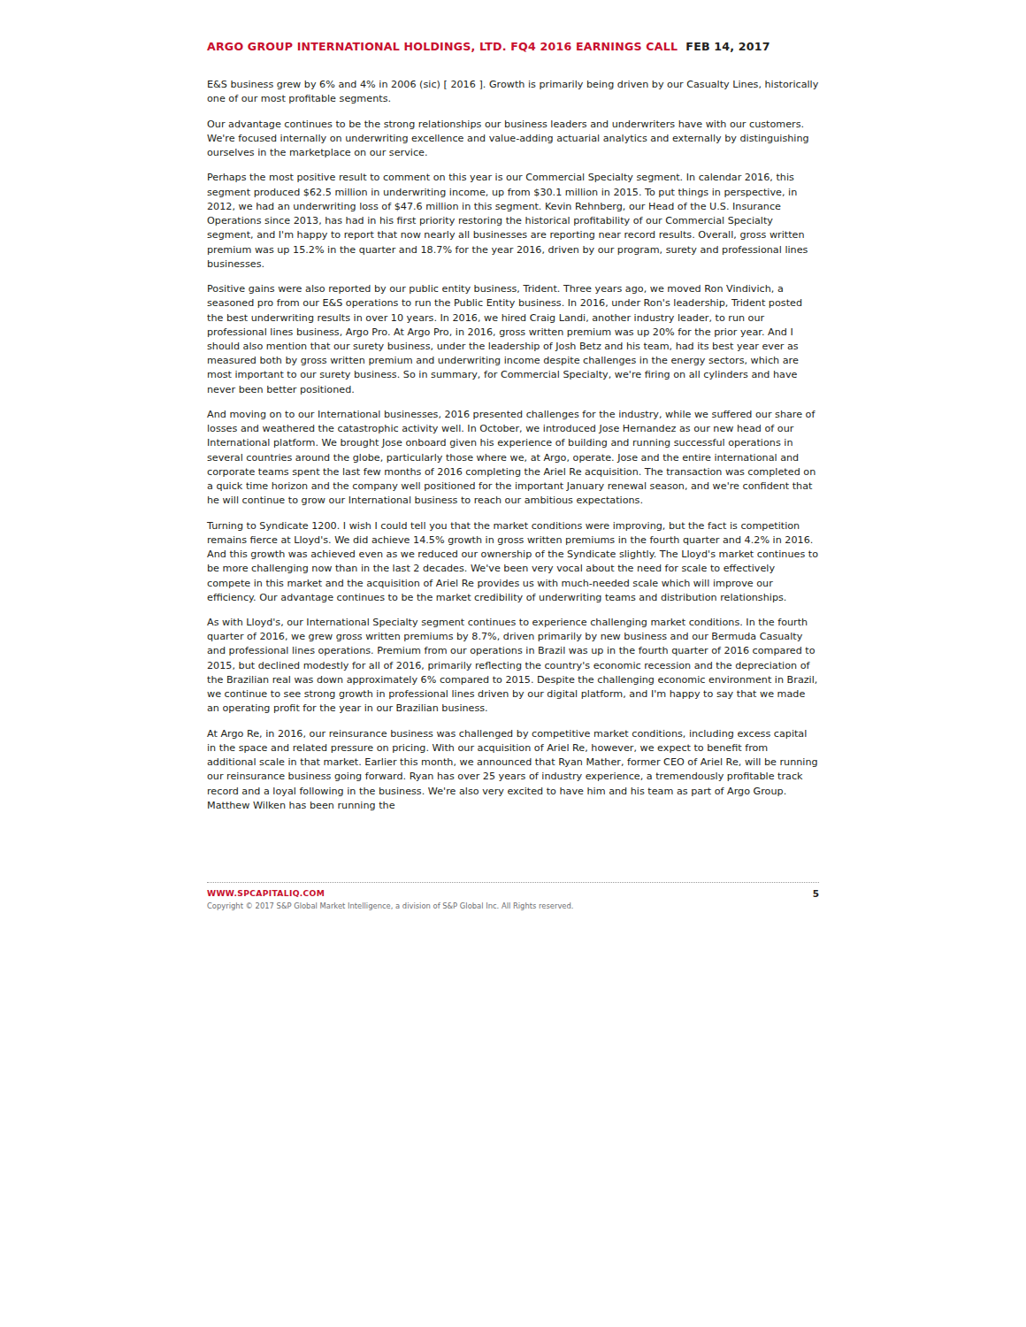ARGO GROUP INTERNATIONAL HOLDINGS, LTD. FQ4 2016 EARNINGS CALL FEB 14, 2017
E&S business grew by 6% and 4% in 2006 (sic) [ 2016 ]. Growth is primarily being driven by our Casualty Lines, historically one of our most profitable segments.
Our advantage continues to be the strong relationships our business leaders and underwriters have with our customers. We're focused internally on underwriting excellence and value-adding actuarial analytics and externally by distinguishing ourselves in the marketplace on our service.
Perhaps the most positive result to comment on this year is our Commercial Specialty segment. In calendar 2016, this segment produced $62.5 million in underwriting income, up from $30.1 million in 2015. To put things in perspective, in 2012, we had an underwriting loss of $47.6 million in this segment. Kevin Rehnberg, our Head of the U.S. Insurance Operations since 2013, has had in his first priority restoring the historical profitability of our Commercial Specialty segment, and I'm happy to report that now nearly all businesses are reporting near record results. Overall, gross written premium was up 15.2% in the quarter and 18.7% for the year 2016, driven by our program, surety and professional lines businesses.
Positive gains were also reported by our public entity business, Trident. Three years ago, we moved Ron Vindivich, a seasoned pro from our E&S operations to run the Public Entity business. In 2016, under Ron's leadership, Trident posted the best underwriting results in over 10 years. In 2016, we hired Craig Landi, another industry leader, to run our professional lines business, Argo Pro. At Argo Pro, in 2016, gross written premium was up 20% for the prior year. And I should also mention that our surety business, under the leadership of Josh Betz and his team, had its best year ever as measured both by gross written premium and underwriting income despite challenges in the energy sectors, which are most important to our surety business. So in summary, for Commercial Specialty, we're firing on all cylinders and have never been better positioned.
And moving on to our International businesses, 2016 presented challenges for the industry, while we suffered our share of losses and weathered the catastrophic activity well. In October, we introduced Jose Hernandez as our new head of our International platform. We brought Jose onboard given his experience of building and running successful operations in several countries around the globe, particularly those where we, at Argo, operate. Jose and the entire international and corporate teams spent the last few months of 2016 completing the Ariel Re acquisition. The transaction was completed on a quick time horizon and the company well positioned for the important January renewal season, and we're confident that he will continue to grow our International business to reach our ambitious expectations.
Turning to Syndicate 1200. I wish I could tell you that the market conditions were improving, but the fact is competition remains fierce at Lloyd's. We did achieve 14.5% growth in gross written premiums in the fourth quarter and 4.2% in 2016. And this growth was achieved even as we reduced our ownership of the Syndicate slightly. The Lloyd's market continues to be more challenging now than in the last 2 decades. We've been very vocal about the need for scale to effectively compete in this market and the acquisition of Ariel Re provides us with much-needed scale which will improve our efficiency. Our advantage continues to be the market credibility of underwriting teams and distribution relationships.
As with Lloyd's, our International Specialty segment continues to experience challenging market conditions. In the fourth quarter of 2016, we grew gross written premiums by 8.7%, driven primarily by new business and our Bermuda Casualty and professional lines operations. Premium from our operations in Brazil was up in the fourth quarter of 2016 compared to 2015, but declined modestly for all of 2016, primarily reflecting the country's economic recession and the depreciation of the Brazilian real was down approximately 6% compared to 2015. Despite the challenging economic environment in Brazil, we continue to see strong growth in professional lines driven by our digital platform, and I'm happy to say that we made an operating profit for the year in our Brazilian business.
At Argo Re, in 2016, our reinsurance business was challenged by competitive market conditions, including excess capital in the space and related pressure on pricing. With our acquisition of Ariel Re, however, we expect to benefit from additional scale in that market. Earlier this month, we announced that Ryan Mather, former CEO of Ariel Re, will be running our reinsurance business going forward. Ryan has over 25 years of industry experience, a tremendously profitable track record and a loyal following in the business. We're also very excited to have him and his team as part of Argo Group. Matthew Wilken has been running the
WWW.SPCAPITALIQ.COM
Copyright © 2017 S&P Global Market Intelligence, a division of S&P Global Inc. All Rights reserved.
5